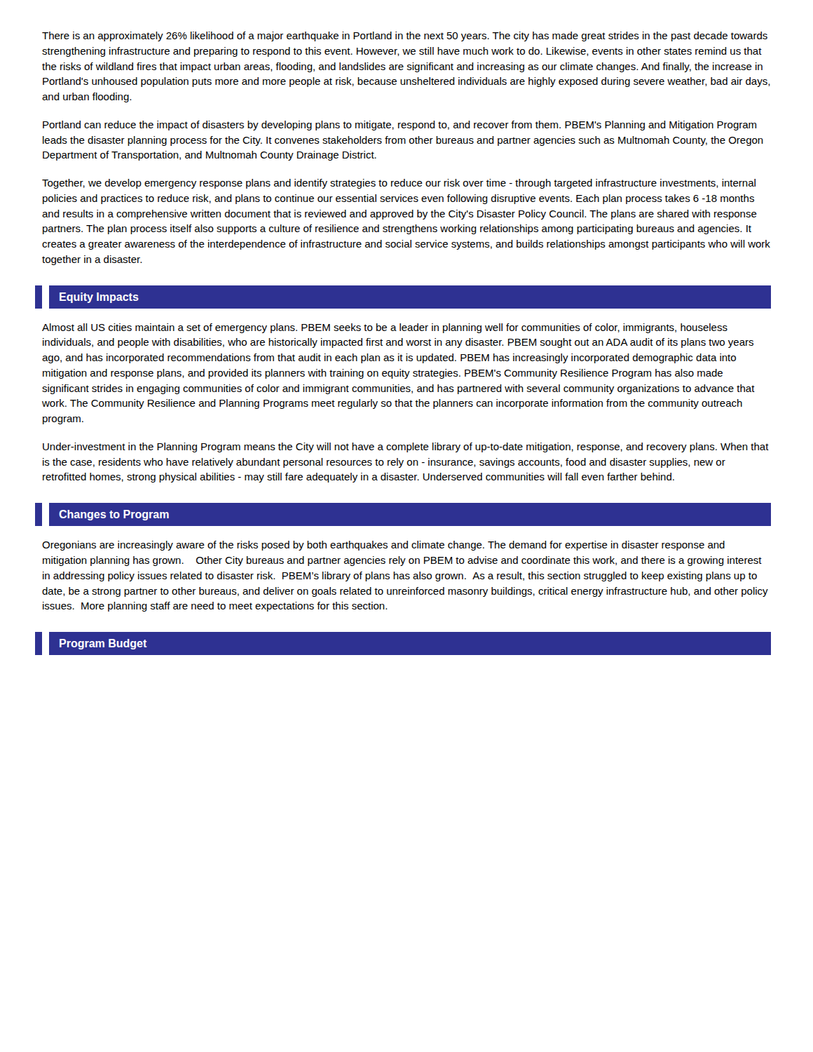There is an approximately 26% likelihood of a major earthquake in Portland in the next 50 years. The city has made great strides in the past decade towards strengthening infrastructure and preparing to respond to this event. However, we still have much work to do. Likewise, events in other states remind us that the risks of wildland fires that impact urban areas, flooding, and landslides are significant and increasing as our climate changes. And finally, the increase in Portland's unhoused population puts more and more people at risk, because unsheltered individuals are highly exposed during severe weather, bad air days, and urban flooding.
Portland can reduce the impact of disasters by developing plans to mitigate, respond to, and recover from them. PBEM's Planning and Mitigation Program leads the disaster planning process for the City. It convenes stakeholders from other bureaus and partner agencies such as Multnomah County, the Oregon Department of Transportation, and Multnomah County Drainage District.
Together, we develop emergency response plans and identify strategies to reduce our risk over time - through targeted infrastructure investments, internal policies and practices to reduce risk, and plans to continue our essential services even following disruptive events. Each plan process takes 6 -18 months and results in a comprehensive written document that is reviewed and approved by the City's Disaster Policy Council. The plans are shared with response partners. The plan process itself also supports a culture of resilience and strengthens working relationships among participating bureaus and agencies. It creates a greater awareness of the interdependence of infrastructure and social service systems, and builds relationships amongst participants who will work together in a disaster.
Equity Impacts
Almost all US cities maintain a set of emergency plans. PBEM seeks to be a leader in planning well for communities of color, immigrants, houseless individuals, and people with disabilities, who are historically impacted first and worst in any disaster. PBEM sought out an ADA audit of its plans two years ago, and has incorporated recommendations from that audit in each plan as it is updated. PBEM has increasingly incorporated demographic data into mitigation and response plans, and provided its planners with training on equity strategies. PBEM's Community Resilience Program has also made significant strides in engaging communities of color and immigrant communities, and has partnered with several community organizations to advance that work. The Community Resilience and Planning Programs meet regularly so that the planners can incorporate information from the community outreach program.
Under-investment in the Planning Program means the City will not have a complete library of up-to-date mitigation, response, and recovery plans. When that is the case, residents who have relatively abundant personal resources to rely on - insurance, savings accounts, food and disaster supplies, new or retrofitted homes, strong physical abilities - may still fare adequately in a disaster. Underserved communities will fall even farther behind.
Changes to Program
Oregonians are increasingly aware of the risks posed by both earthquakes and climate change. The demand for expertise in disaster response and mitigation planning has grown. Other City bureaus and partner agencies rely on PBEM to advise and coordinate this work, and there is a growing interest in addressing policy issues related to disaster risk. PBEM’s library of plans has also grown. As a result, this section struggled to keep existing plans up to date, be a strong partner to other bureaus, and deliver on goals related to unreinforced masonry buildings, critical energy infrastructure hub, and other policy issues. More planning staff are need to meet expectations for this section.
Program Budget